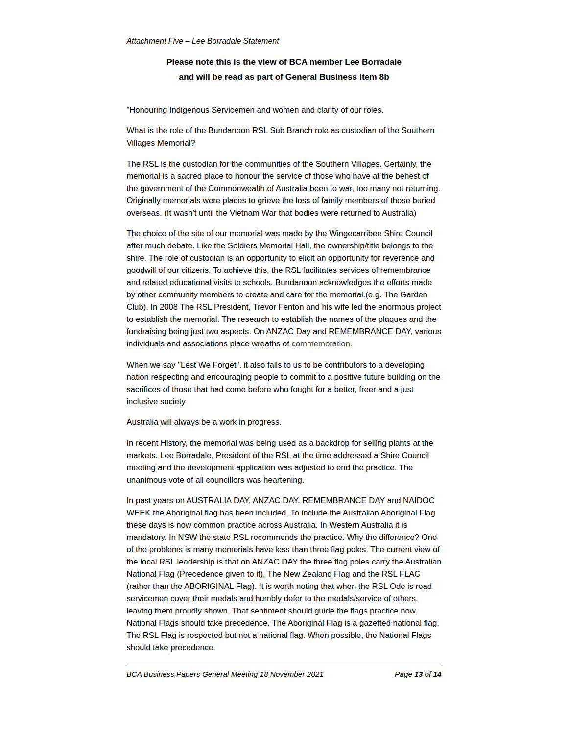Attachment Five – Lee Borradale Statement
Please note this is the view of BCA member Lee Borradale
and will be read as part of General Business item 8b
"Honouring Indigenous Servicemen and women and clarity of our roles.
What is the role of the Bundanoon RSL Sub Branch role as custodian of the Southern Villages Memorial?
The RSL is the custodian for the communities of the Southern Villages. Certainly, the memorial is a sacred place to honour the service of those who have at the behest of the government of the Commonwealth of Australia been to war, too many not returning. Originally memorials were places to grieve the loss of family members of those buried overseas. (It wasn't until the Vietnam War that bodies were returned to Australia)
The choice of the site of our memorial was made by the Wingecarribee Shire Council after much debate. Like the Soldiers Memorial Hall, the ownership/title belongs to the shire. The role of custodian is an opportunity to elicit an opportunity for reverence and goodwill of our citizens. To achieve this, the RSL facilitates services of remembrance and related educational visits to schools. Bundanoon acknowledges the efforts made by other community members to create and care for the memorial.(e.g. The Garden Club). In 2008 The RSL President, Trevor Fenton and his wife led the enormous project to establish the memorial. The research to establish the names of the plaques and the fundraising being just two aspects. On ANZAC Day and REMEMBRANCE DAY, various individuals and associations place wreaths of commemoration.
When we say "Lest We Forget", it also falls to us to be contributors to a developing nation respecting and encouraging people to commit to a positive future building on the sacrifices of those that had come before who fought for a better, freer and a just inclusive society
Australia will always be a work in progress.
In recent History, the memorial was being used as a backdrop for selling plants at the markets. Lee Borradale, President of the RSL at the time addressed a Shire Council meeting and the development application was adjusted to end the practice. The unanimous vote of all councillors was heartening.
In past years on AUSTRALIA DAY, ANZAC DAY. REMEMBRANCE DAY and NAIDOC WEEK the Aboriginal flag has been included. To include the Australian Aboriginal Flag these days is now common practice across Australia. In Western Australia it is mandatory. In NSW the state RSL recommends the practice. Why the difference? One of the problems is many memorials have less than three flag poles. The current view of the local RSL leadership is that on ANZAC DAY the three flag poles carry the Australian National Flag (Precedence given to it), The New Zealand Flag and the RSL FLAG (rather than the ABORIGINAL Flag). It is worth noting that when the RSL Ode is read servicemen cover their medals and humbly defer to the medals/service of others, leaving them proudly shown. That sentiment should guide the flags practice now. National Flags should take precedence. The Aboriginal Flag is a gazetted national flag. The RSL Flag is respected but not a national flag. When possible, the National Flags should take precedence.
BCA Business Papers General Meeting 18 November 2021 Page 13 of 14